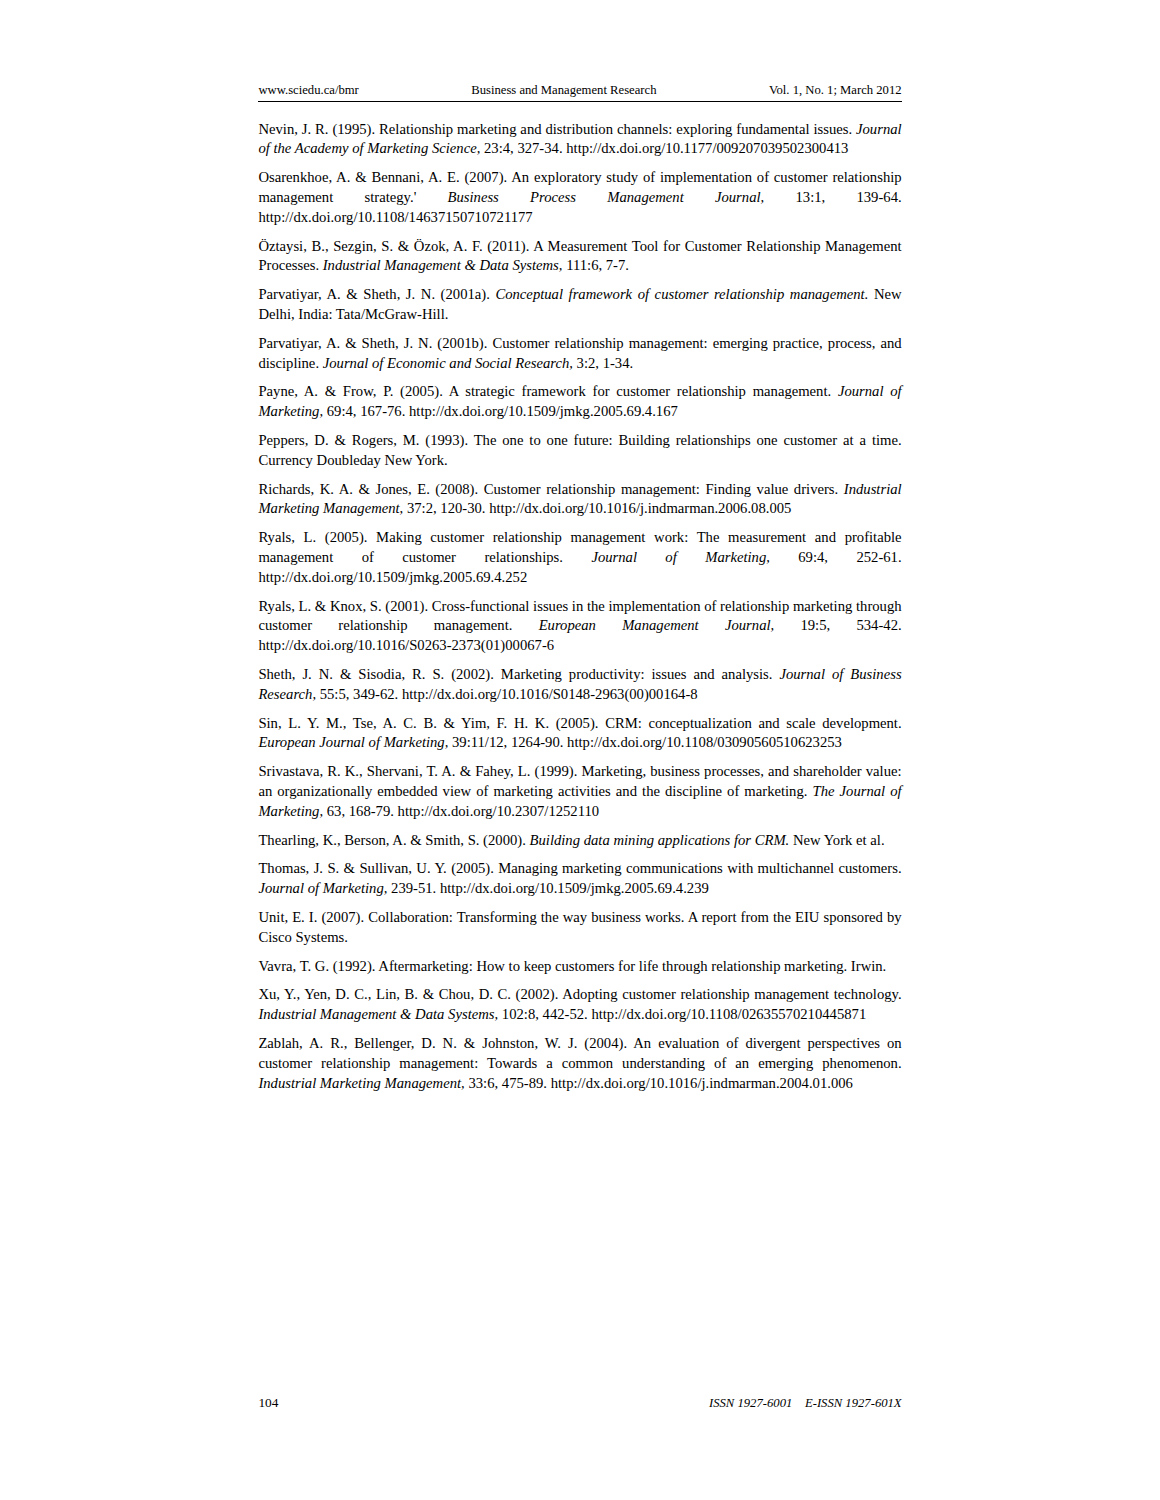www.sciedu.ca/bmr
Business and Management Research
Vol. 1, No. 1; March 2012
Nevin, J. R. (1995). Relationship marketing and distribution channels: exploring fundamental issues. Journal of the Academy of Marketing Science, 23:4, 327-34. http://dx.doi.org/10.1177/009207039502300413
Osarenkhoe, A. & Bennani, A. E. (2007). An exploratory study of implementation of customer relationship management strategy.' Business Process Management Journal, 13:1, 139-64. http://dx.doi.org/10.1108/14637150710721177
Öztaysi, B., Sezgin, S. & Özok, A. F. (2011). A Measurement Tool for Customer Relationship Management Processes. Industrial Management & Data Systems, 111:6, 7-7.
Parvatiyar, A. & Sheth, J. N. (2001a). Conceptual framework of customer relationship management. New Delhi, India: Tata/McGraw-Hill.
Parvatiyar, A. & Sheth, J. N. (2001b). Customer relationship management: emerging practice, process, and discipline. Journal of Economic and Social Research, 3:2, 1-34.
Payne, A. & Frow, P. (2005). A strategic framework for customer relationship management. Journal of Marketing, 69:4, 167-76. http://dx.doi.org/10.1509/jmkg.2005.69.4.167
Peppers, D. & Rogers, M. (1993). The one to one future: Building relationships one customer at a time. Currency Doubleday New York.
Richards, K. A. & Jones, E. (2008). Customer relationship management: Finding value drivers. Industrial Marketing Management, 37:2, 120-30. http://dx.doi.org/10.1016/j.indmarman.2006.08.005
Ryals, L. (2005). Making customer relationship management work: The measurement and profitable management of customer relationships. Journal of Marketing, 69:4, 252-61. http://dx.doi.org/10.1509/jmkg.2005.69.4.252
Ryals, L. & Knox, S. (2001). Cross-functional issues in the implementation of relationship marketing through customer relationship management. European Management Journal, 19:5, 534-42. http://dx.doi.org/10.1016/S0263-2373(01)00067-6
Sheth, J. N. & Sisodia, R. S. (2002). Marketing productivity: issues and analysis. Journal of Business Research, 55:5, 349-62. http://dx.doi.org/10.1016/S0148-2963(00)00164-8
Sin, L. Y. M., Tse, A. C. B. & Yim, F. H. K. (2005). CRM: conceptualization and scale development. European Journal of Marketing, 39:11/12, 1264-90. http://dx.doi.org/10.1108/03090560510623253
Srivastava, R. K., Shervani, T. A. & Fahey, L. (1999). Marketing, business processes, and shareholder value: an organizationally embedded view of marketing activities and the discipline of marketing. The Journal of Marketing, 63, 168-79. http://dx.doi.org/10.2307/1252110
Thearling, K., Berson, A. & Smith, S. (2000). Building data mining applications for CRM. New York et al.
Thomas, J. S. & Sullivan, U. Y. (2005). Managing marketing communications with multichannel customers. Journal of Marketing, 239-51. http://dx.doi.org/10.1509/jmkg.2005.69.4.239
Unit, E. I. (2007). Collaboration: Transforming the way business works. A report from the EIU sponsored by Cisco Systems.
Vavra, T. G. (1992). Aftermarketing: How to keep customers for life through relationship marketing. Irwin.
Xu, Y., Yen, D. C., Lin, B. & Chou, D. C. (2002). Adopting customer relationship management technology. Industrial Management & Data Systems, 102:8, 442-52. http://dx.doi.org/10.1108/02635570210445871
Zablah, A. R., Bellenger, D. N. & Johnston, W. J. (2004). An evaluation of divergent perspectives on customer relationship management: Towards a common understanding of an emerging phenomenon. Industrial Marketing Management, 33:6, 475-89. http://dx.doi.org/10.1016/j.indmarman.2004.01.006
104
ISSN 1927-6001 E-ISSN 1927-601X